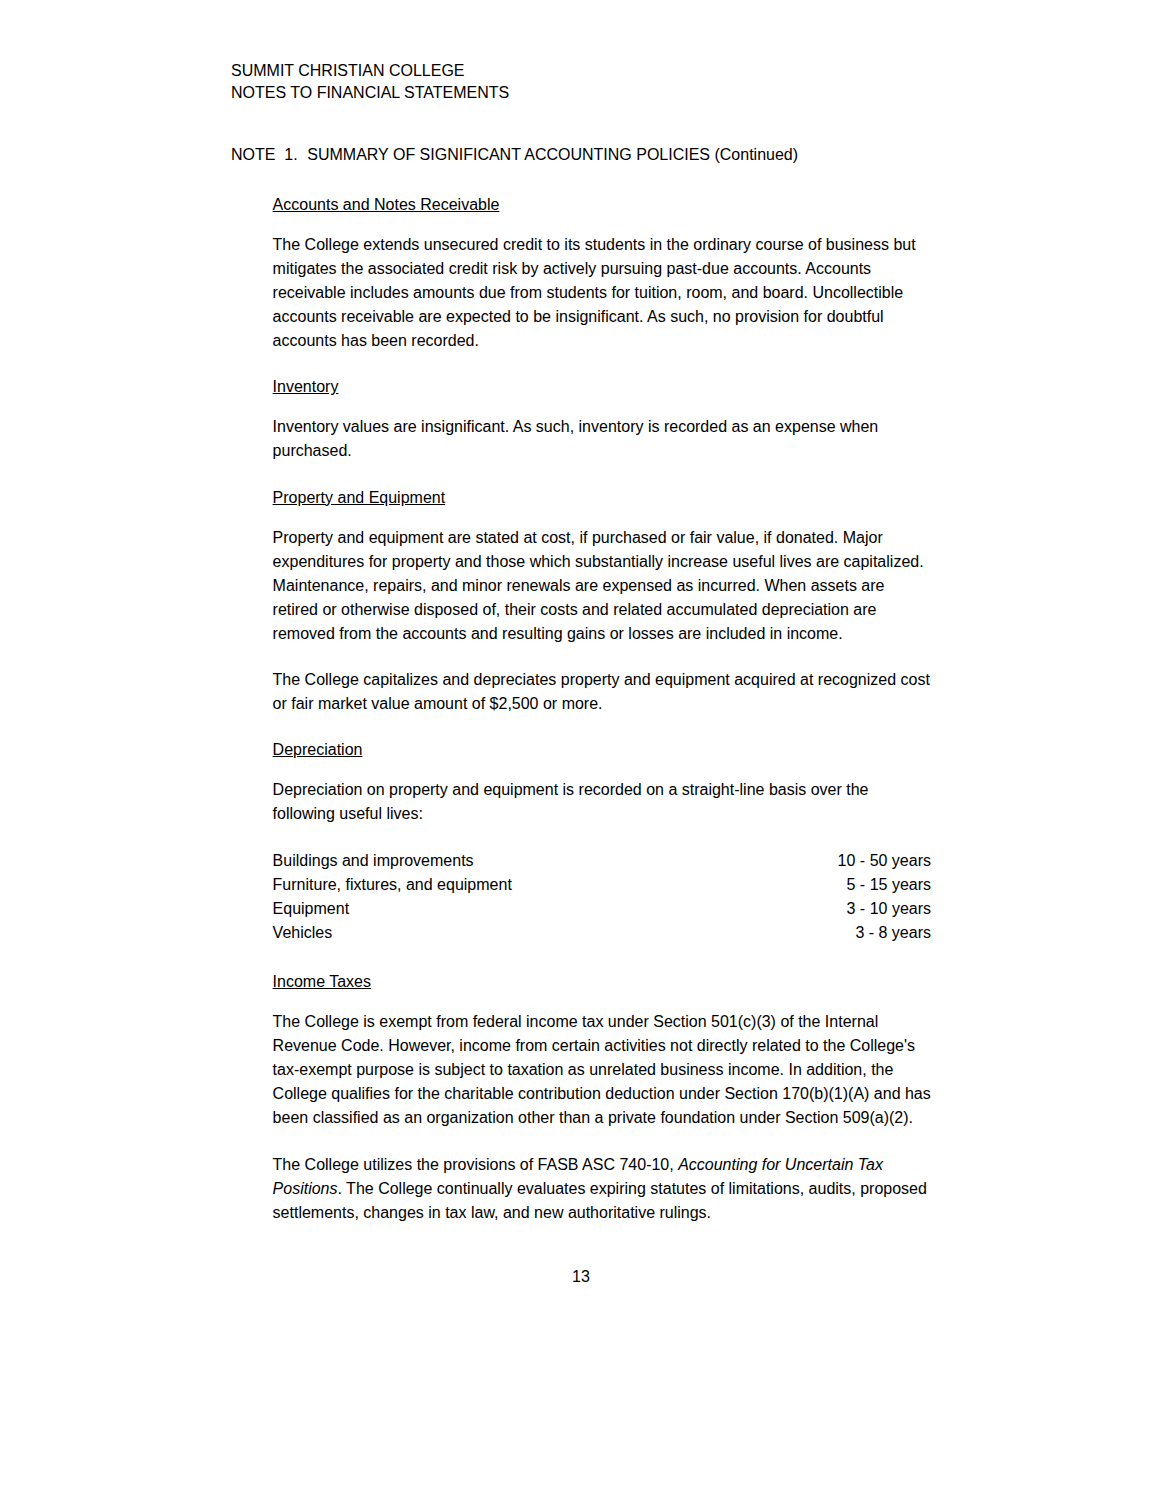SUMMIT CHRISTIAN COLLEGE
NOTES TO FINANCIAL STATEMENTS
NOTE 1. SUMMARY OF SIGNIFICANT ACCOUNTING POLICIES (Continued)
Accounts and Notes Receivable
The College extends unsecured credit to its students in the ordinary course of business but mitigates the associated credit risk by actively pursuing past-due accounts. Accounts receivable includes amounts due from students for tuition, room, and board. Uncollectible accounts receivable are expected to be insignificant. As such, no provision for doubtful accounts has been recorded.
Inventory
Inventory values are insignificant. As such, inventory is recorded as an expense when purchased.
Property and Equipment
Property and equipment are stated at cost, if purchased or fair value, if donated. Major expenditures for property and those which substantially increase useful lives are capitalized. Maintenance, repairs, and minor renewals are expensed as incurred. When assets are retired or otherwise disposed of, their costs and related accumulated depreciation are removed from the accounts and resulting gains or losses are included in income.
The College capitalizes and depreciates property and equipment acquired at recognized cost or fair market value amount of $2,500 or more.
Depreciation
Depreciation on property and equipment is recorded on a straight-line basis over the following useful lives:
| Buildings and improvements | 10 - 50 years |
| Furniture, fixtures, and equipment | 5 - 15 years |
| Equipment | 3 - 10 years |
| Vehicles | 3 - 8 years |
Income Taxes
The College is exempt from federal income tax under Section 501(c)(3) of the Internal Revenue Code. However, income from certain activities not directly related to the College's tax-exempt purpose is subject to taxation as unrelated business income. In addition, the College qualifies for the charitable contribution deduction under Section 170(b)(1)(A) and has been classified as an organization other than a private foundation under Section 509(a)(2).
The College utilizes the provisions of FASB ASC 740-10, Accounting for Uncertain Tax Positions. The College continually evaluates expiring statutes of limitations, audits, proposed settlements, changes in tax law, and new authoritative rulings.
13